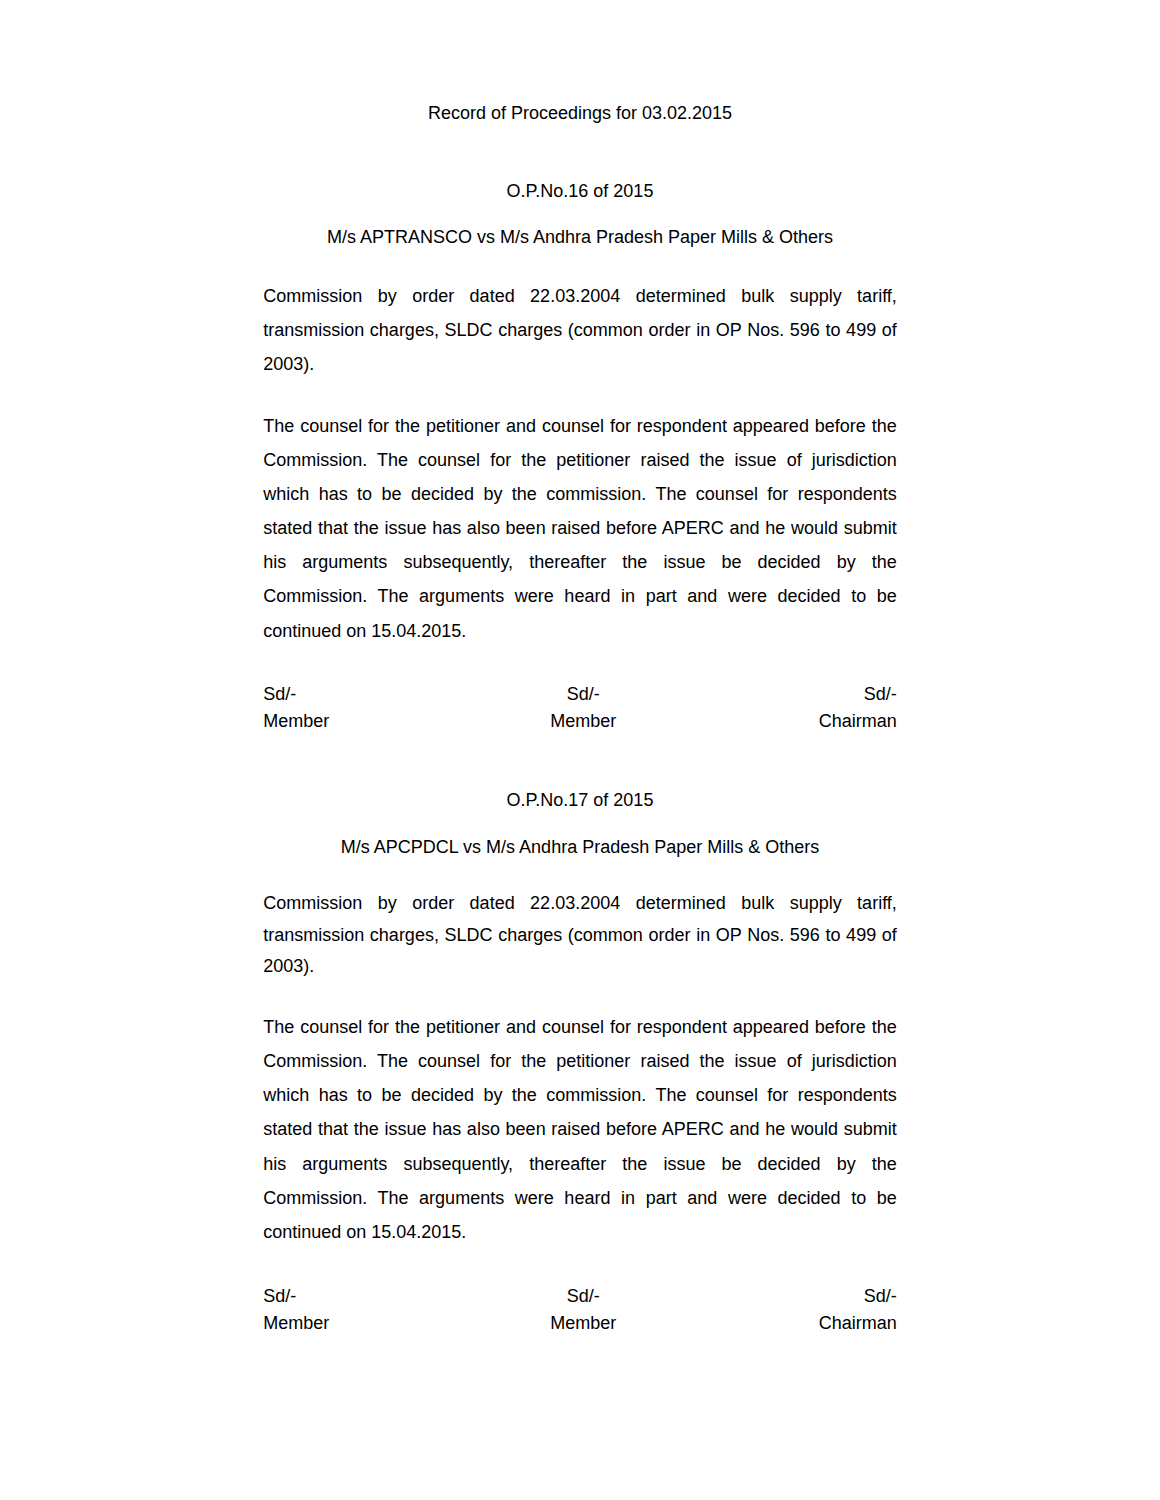Record of Proceedings for 03.02.2015
O.P.No.16 of 2015
M/s APTRANSCO vs M/s Andhra Pradesh Paper Mills & Others
Commission by order dated 22.03.2004 determined bulk supply tariff, transmission charges, SLDC charges (common order in OP Nos. 596 to 499 of 2003).
The counsel for the petitioner and counsel for respondent appeared before the Commission. The counsel for the petitioner raised the issue of jurisdiction which has to be decided by the commission. The counsel for respondents stated that the issue has also been raised before APERC and he would submit his arguments subsequently, thereafter the issue be decided by the Commission. The arguments were heard in part and were decided to be continued on 15.04.2015.
| Sd/- | Sd/- | Sd/- |
| Member | Member | Chairman |
O.P.No.17 of 2015
M/s APCPDCL vs M/s Andhra Pradesh Paper Mills & Others
Commission by order dated 22.03.2004 determined bulk supply tariff, transmission charges, SLDC charges (common order in OP Nos. 596 to 499 of 2003).
The counsel for the petitioner and counsel for respondent appeared before the Commission. The counsel for the petitioner raised the issue of jurisdiction which has to be decided by the commission. The counsel for respondents stated that the issue has also been raised before APERC and he would submit his arguments subsequently, thereafter the issue be decided by the Commission. The arguments were heard in part and were decided to be continued on 15.04.2015.
| Sd/- | Sd/- | Sd/- |
| Member | Member | Chairman |